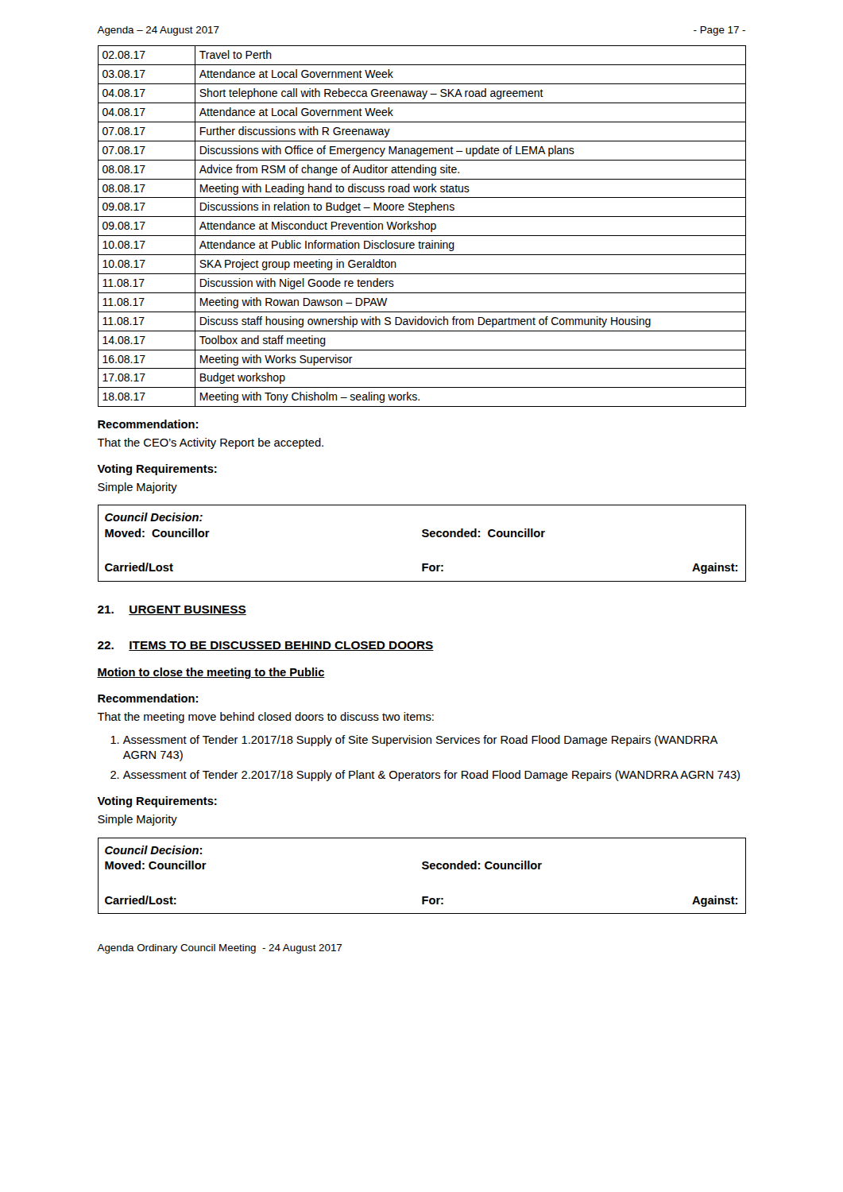Agenda – 24 August 2017
- Page 17 -
| 02.08.17 | Travel to Perth |
| 03.08.17 | Attendance at Local Government Week |
| 04.08.17 | Short telephone call with Rebecca Greenaway – SKA road agreement |
| 04.08.17 | Attendance at Local Government Week |
| 07.08.17 | Further discussions with R Greenaway |
| 07.08.17 | Discussions with Office of Emergency Management – update of LEMA plans |
| 08.08.17 | Advice from RSM of change of Auditor attending site. |
| 08.08.17 | Meeting with Leading hand to discuss road work status |
| 09.08.17 | Discussions in relation to Budget – Moore Stephens |
| 09.08.17 | Attendance at Misconduct Prevention Workshop |
| 10.08.17 | Attendance at Public Information Disclosure training |
| 10.08.17 | SKA Project group meeting in Geraldton |
| 11.08.17 | Discussion with Nigel Goode re tenders |
| 11.08.17 | Meeting with Rowan Dawson – DPAW |
| 11.08.17 | Discuss staff housing ownership with S Davidovich from Department of Community Housing |
| 14.08.17 | Toolbox and staff meeting |
| 16.08.17 | Meeting with Works Supervisor |
| 17.08.17 | Budget workshop |
| 18.08.17 | Meeting with Tony Chisholm – sealing works. |
Recommendation:
That the CEO’s Activity Report be accepted.
Voting Requirements:
Simple Majority
| / Council Decision: Moved: Councillor / Seconded: Councillor / / Carried/Lost / / For: / Against: / / |
21. URGENT BUSINESS
22. ITEMS TO BE DISCUSSED BEHIND CLOSED DOORS
Motion to close the meeting to the Public
Recommendation:
That the meeting move behind closed doors to discuss two items:
Assessment of Tender 1.2017/18 Supply of Site Supervision Services for Road Flood Damage Repairs (WANDRRA AGRN 743)
Assessment of Tender 2.2017/18 Supply of Plant & Operators for Road Flood Damage Repairs (WANDRRA AGRN 743)
Voting Requirements:
Simple Majority
| / Council Decision : Moved: Councillor / Seconded: Councillor / / Carried/Lost: / / For: / Against: / / |
Agenda Ordinary Council Meeting - 24 August 2017